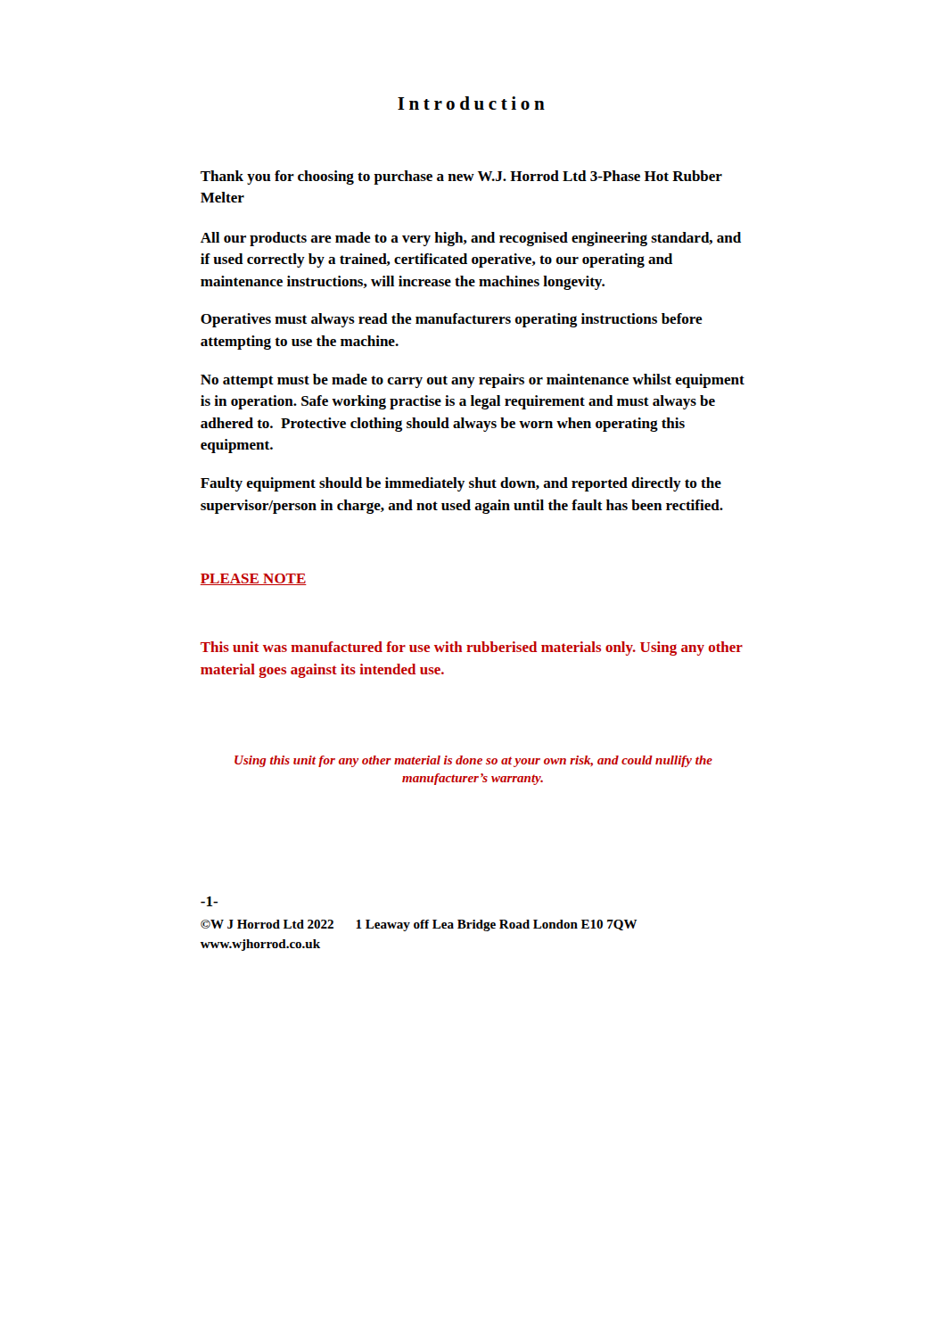Introduction
Thank you for choosing to purchase a new W.J. Horrod Ltd 3-Phase Hot Rubber Melter
All our products are made to a very high, and recognised engineering standard, and if used correctly by a trained, certificated operative, to our operating and maintenance instructions, will increase the machines longevity.
Operatives must always read the manufacturers operating instructions before attempting to use the machine.
No attempt must be made to carry out any repairs or maintenance whilst equipment is in operation. Safe working practise is a legal requirement and must always be adhered to. Protective clothing should always be worn when operating this equipment.
Faulty equipment should be immediately shut down, and reported directly to the supervisor/person in charge, and not used again until the fault has been rectified.
PLEASE NOTE
This unit was manufactured for use with rubberised materials only. Using any other material goes against its intended use.
Using this unit for any other material is done so at your own risk, and could nullify the manufacturer’s warranty.
-1-
©W J Horrod Ltd 2022 1 Leaway off Lea Bridge Road London E10 7QW www.wjhorrod.co.uk